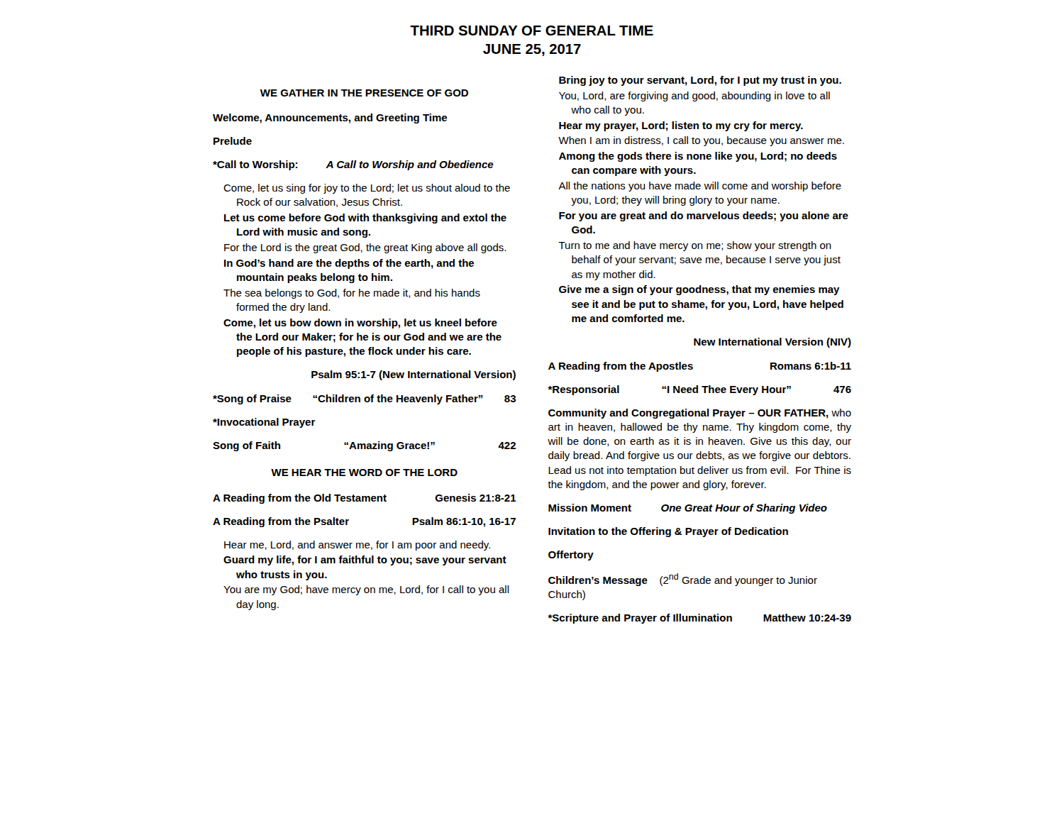THIRD SUNDAY OF GENERAL TIME
JUNE 25, 2017
WE GATHER IN THE PRESENCE OF GOD
Welcome, Announcements, and Greeting Time
Prelude
*Call to Worship: A Call to Worship and Obedience
Come, let us sing for joy to the Lord; let us shout aloud to the Rock of our salvation, Jesus Christ.
Let us come before God with thanksgiving and extol the Lord with music and song.
For the Lord is the great God, the great King above all gods.
In God’s hand are the depths of the earth, and the mountain peaks belong to him.
The sea belongs to God, for he made it, and his hands formed the dry land.
Come, let us bow down in worship, let us kneel before the Lord our Maker; for he is our God and we are the people of his pasture, the flock under his care.
Psalm 95:1-7 (New International Version)
*Song of Praise “Children of the Heavenly Father” 83
*Invocational Prayer
Song of Faith “Amazing Grace!” 422
WE HEAR THE WORD OF THE LORD
A Reading from the Old Testament Genesis 21:8-21
A Reading from the Psalter Psalm 86:1-10, 16-17
Hear me, Lord, and answer me, for I am poor and needy.
Guard my life, for I am faithful to you; save your servant who trusts in you.
You are my God; have mercy on me, Lord, for I call to you all day long.
Bring joy to your servant, Lord, for I put my trust in you.
You, Lord, are forgiving and good, abounding in love to all who call to you.
Hear my prayer, Lord; listen to my cry for mercy.
When I am in distress, I call to you, because you answer me.
Among the gods there is none like you, Lord; no deeds can compare with yours.
All the nations you have made will come and worship before you, Lord; they will bring glory to your name.
For you are great and do marvelous deeds; you alone are God.
Turn to me and have mercy on me; show your strength on behalf of your servant; save me, because I serve you just as my mother did.
Give me a sign of your goodness, that my enemies may see it and be put to shame, for you, Lord, have helped me and comforted me.
New International Version (NIV)
A Reading from the Apostles Romans 6:1b-11
*Responsorial “I Need Thee Every Hour” 476
Community and Congregational Prayer – OUR FATHER, who art in heaven, hallowed be thy name. Thy kingdom come, thy will be done, on earth as it is in heaven. Give us this day, our daily bread. And forgive us our debts, as we forgive our debtors. Lead us not into temptation but deliver us from evil. For Thine is the kingdom, and the power and glory, forever.
Mission Moment One Great Hour of Sharing Video
Invitation to the Offering & Prayer of Dedication
Offertory
Children’s Message (2nd Grade and younger to Junior Church)
*Scripture and Prayer of Illumination Matthew 10:24-39